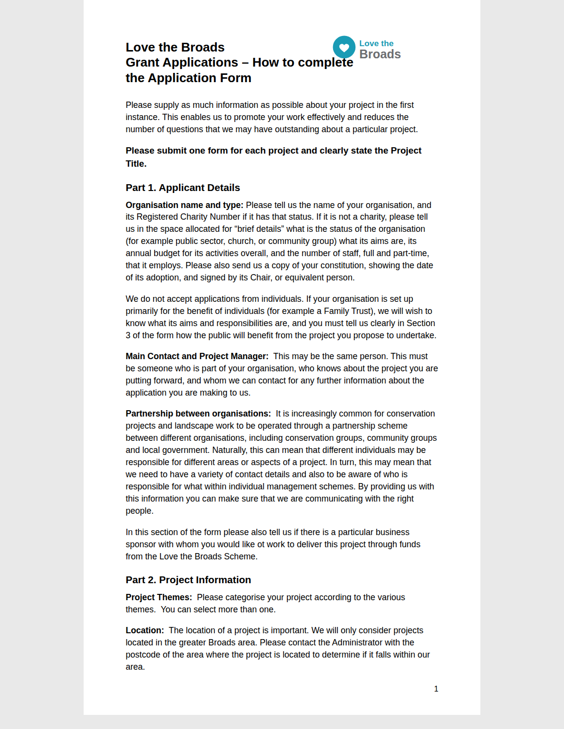Love the Broads
Love the Broads
Grant Applications – How to complete the Application Form
Please supply as much information as possible about your project in the first instance. This enables us to promote your work effectively and reduces the number of questions that we may have outstanding about a particular project.
Please submit one form for each project and clearly state the Project Title.
Part 1. Applicant Details
Organisation name and type: Please tell us the name of your organisation, and its Registered Charity Number if it has that status. If it is not a charity, please tell us in the space allocated for “brief details” what is the status of the organisation (for example public sector, church, or community group) what its aims are, its annual budget for its activities overall, and the number of staff, full and part-time, that it employs. Please also send us a copy of your constitution, showing the date of its adoption, and signed by its Chair, or equivalent person.
We do not accept applications from individuals. If your organisation is set up primarily for the benefit of individuals (for example a Family Trust), we will wish to know what its aims and responsibilities are, and you must tell us clearly in Section 3 of the form how the public will benefit from the project you propose to undertake.
Main Contact and Project Manager: This may be the same person. This must be someone who is part of your organisation, who knows about the project you are putting forward, and whom we can contact for any further information about the application you are making to us.
Partnership between organisations: It is increasingly common for conservation projects and landscape work to be operated through a partnership scheme between different organisations, including conservation groups, community groups and local government. Naturally, this can mean that different individuals may be responsible for different areas or aspects of a project. In turn, this may mean that we need to have a variety of contact details and also to be aware of who is responsible for what within individual management schemes. By providing us with this information you can make sure that we are communicating with the right people.
In this section of the form please also tell us if there is a particular business sponsor with whom you would like ot work to deliver this project through funds from the Love the Broads Scheme.
Part 2. Project Information
Project Themes: Please categorise your project according to the various themes. You can select more than one.
Location: The location of a project is important. We will only consider projects located in the greater Broads area. Please contact the Administrator with the postcode of the area where the project is located to determine if it falls within our area.
1